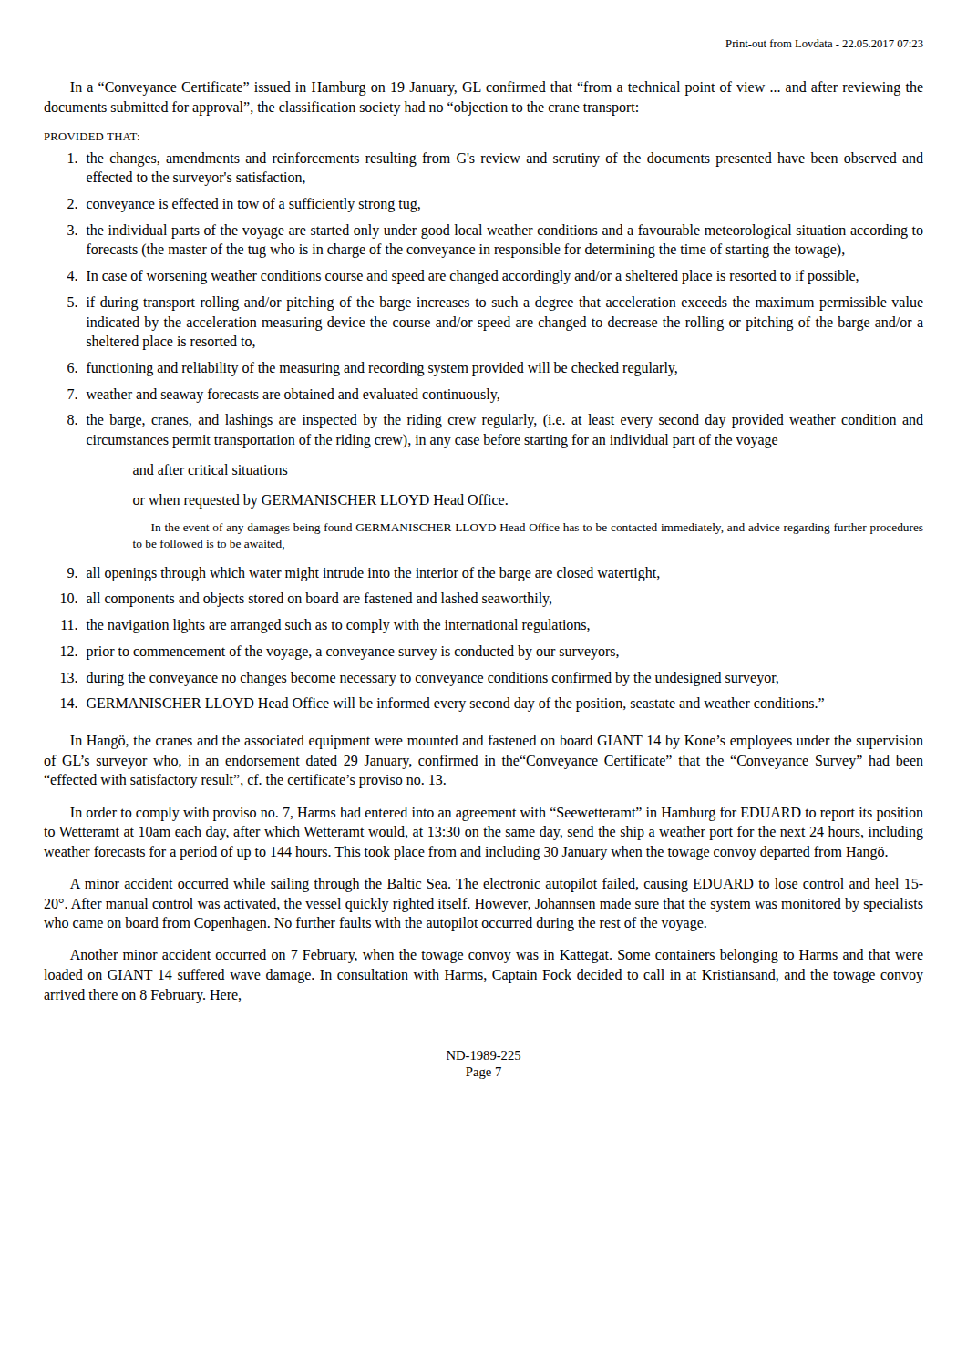Print-out from Lovdata - 22.05.2017 07:23
In a “Conveyance Certificate” issued in Hamburg on 19 January, GL confirmed that “from a technical point of view ... and after reviewing the documents submitted for approval”, the classification society had no “objection to the crane transport:
PROVIDED THAT:
the changes, amendments and reinforcements resulting from G's review and scrutiny of the documents presented have been observed and effected to the surveyor's satisfaction,
conveyance is effected in tow of a sufficiently strong tug,
the individual parts of the voyage are started only under good local weather conditions and a favourable meteorological situation according to forecasts (the master of the tug who is in charge of the conveyance in responsible for determining the time of starting the towage),
In case of worsening weather conditions course and speed are changed accordingly and/or a sheltered place is resorted to if possible,
if during transport rolling and/or pitching of the barge increases to such a degree that acceleration exceeds the maximum permissible value indicated by the acceleration measuring device the course and/or speed are changed to decrease the rolling or pitching of the barge and/or a sheltered place is resorted to,
functioning and reliability of the measuring and recording system provided will be checked regularly,
weather and seaway forecasts are obtained and evaluated continuously,
the barge, cranes, and lashings are inspected by the riding crew regularly, (i.e. at least every second day provided weather condition and circumstances permit transportation of the riding crew), in any case before starting for an individual part of the voyage
and after critical situations
or when requested by GERMANISCHER LLOYD Head Office.
In the event of any damages being found GERMANISCHER LLOYD Head Office has to be contacted immediately, and advice regarding further procedures to be followed is to be awaited,
all openings through which water might intrude into the interior of the barge are closed watertight,
all components and objects stored on board are fastened and lashed seaworthily,
the navigation lights are arranged such as to comply with the international regulations,
prior to commencement of the voyage, a conveyance survey is conducted by our surveyors,
during the conveyance no changes become necessary to conveyance conditions confirmed by the undesigned surveyor,
GERMANISCHER LLOYD Head Office will be informed every second day of the position, seastate and weather conditions.”
In Hangö, the cranes and the associated equipment were mounted and fastened on board GIANT 14 by Kone’s employees under the supervision of GL’s surveyor who, in an endorsement dated 29 January, confirmed in the“Conveyance Certificate” that the “Conveyance Survey” had been “effected with satisfactory result”, cf. the certificate’s proviso no. 13.
In order to comply with proviso no. 7, Harms had entered into an agreement with “Seewetteramt” in Hamburg for EDUARD to report its position to Wetteramt at 10am each day, after which Wetteramt would, at 13:30 on the same day, send the ship a weather port for the next 24 hours, including weather forecasts for a period of up to 144 hours. This took place from and including 30 January when the towage convoy departed from Hangö.
A minor accident occurred while sailing through the Baltic Sea. The electronic autopilot failed, causing EDUARD to lose control and heel 15-20°. After manual control was activated, the vessel quickly righted itself. However, Johannsen made sure that the system was monitored by specialists who came on board from Copenhagen. No further faults with the autopilot occurred during the rest of the voyage.
Another minor accident occurred on 7 February, when the towage convoy was in Kattegat. Some containers belonging to Harms and that were loaded on GIANT 14 suffered wave damage. In consultation with Harms, Captain Fock decided to call in at Kristiansand, and the towage convoy arrived there on 8 February. Here,
ND-1989-225
Page 7